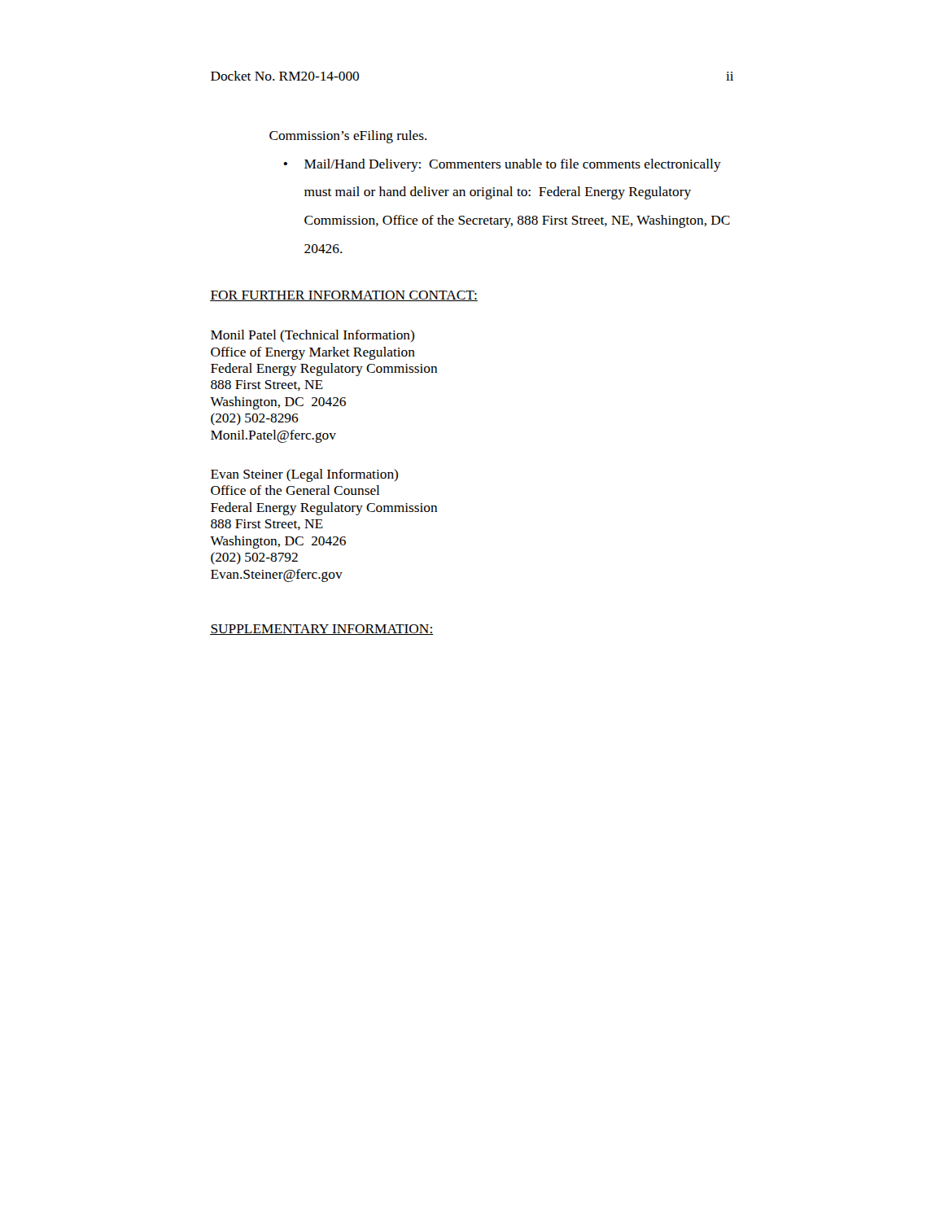Docket No. RM20-14-000
ii
Commission’s eFiling rules.
Mail/Hand Delivery: Commenters unable to file comments electronically must mail or hand deliver an original to: Federal Energy Regulatory Commission, Office of the Secretary, 888 First Street, NE, Washington, DC 20426.
FOR FURTHER INFORMATION CONTACT:
Monil Patel (Technical Information)
Office of Energy Market Regulation
Federal Energy Regulatory Commission
888 First Street, NE
Washington, DC 20426
(202) 502-8296
Monil.Patel@ferc.gov
Evan Steiner (Legal Information)
Office of the General Counsel
Federal Energy Regulatory Commission
888 First Street, NE
Washington, DC 20426
(202) 502-8792
Evan.Steiner@ferc.gov
SUPPLEMENTARY INFORMATION: